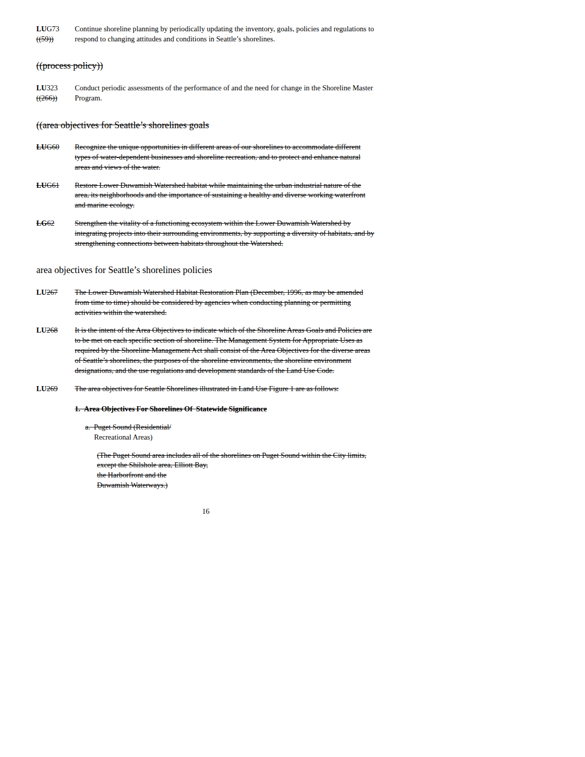LUG73
((59))
Continue shoreline planning by periodically updating the inventory, goals, policies and regulations to respond to changing attitudes and conditions in Seattle’s shorelines.
((process policy))
LU323
((266))
Conduct periodic assessments of the performance of and the need for change in the Shoreline Master Program.
((area objectives for Seattle’s shorelines goals
LU G60
Recognize the unique opportunities in different areas of our shorelines to accommodate different types of water-dependent businesses and shoreline recreation, and to protect and enhance natural areas and views of the water.
LU G61
Restore Lower Duwamish Watershed habitat while maintaining the urban industrial nature of the area, its neighborhoods and the importance of sustaining a healthy and diverse working waterfront and marine ecology.
LG 62
Strengthen the vitality of a functioning ecosystem within the Lower Duwamish Watershed by integrating projects into their surrounding environments, by supporting a diversity of habitats, and by strengthening connections between habitats throughout the Watershed.
area objectives for Seattle’s shorelines policies
LU 267
The Lower Duwamish Watershed Habitat Restoration Plan (December, 1996, as may be amended from time to time) should be considered by agencies when conducting planning or permitting activities within the watershed.
LU 268
It is the intent of the Area Objectives to indicate which of the Shoreline Areas Goals and Policies are to be met on each specific section of shoreline. The Management System for Appropriate Uses as required by the Shoreline Management Act shall consist of the Area Objectives for the diverse areas of Seattle’s shorelines, the purposes of the shoreline environments, the shoreline environment designations, and the use regulations and development standards of the Land Use Code.
LU 269
The area objectives for Seattle Shorelines illustrated in Land Use Figure 1 are as follows:
1. Area Objectives For Shorelines Of Statewide Significance
a. Puget Sound (Residential/
Recreational Areas)
(The Puget Sound area includes all of the shorelines on Puget Sound within the City limits, except the Shilshole area, Elliott Bay,
the Harborfront and the
Duwamish Waterways.)
16